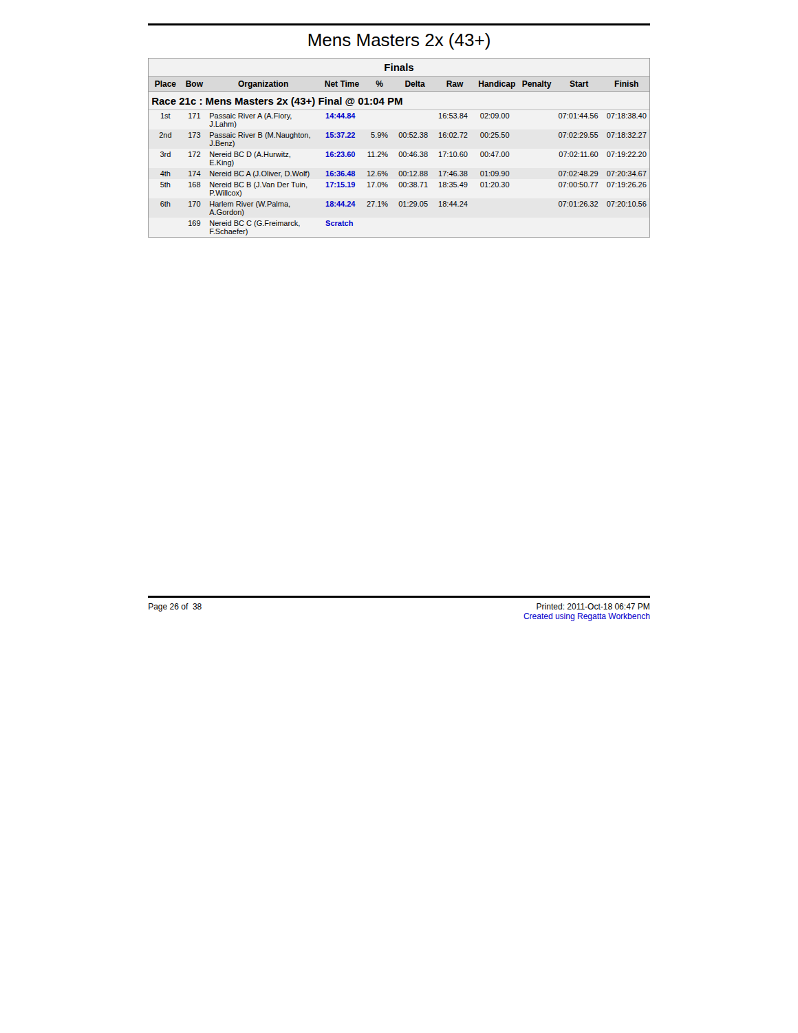Mens Masters 2x (43+)
Finals
| Place | Bow | Organization | Net Time | % | Delta | Raw | Handicap | Penalty | Start | Finish |
| --- | --- | --- | --- | --- | --- | --- | --- | --- | --- | --- |
| Race 21c : Mens Masters 2x (43+) Final @ 01:04 PM |
| 1st | 171 | Passaic River A (A.Fiory, J.Lahm) | 14:44.84 | | | 16:53.84 | 02:09.00 | | 07:01:44.56 | 07:18:38.40 |
| 2nd | 173 | Passaic River B (M.Naughton, J.Benz) | 15:37.22 | 5.9% | 00:52.38 | 16:02.72 | 00:25.50 | | 07:02:29.55 | 07:18:32.27 |
| 3rd | 172 | Nereid BC D (A.Hurwitz, E.King) | 16:23.60 | 11.2% | 00:46.38 | 17:10.60 | 00:47.00 | | 07:02:11.60 | 07:19:22.20 |
| 4th | 174 | Nereid BC A (J.Oliver, D.Wolf) | 16:36.48 | 12.6% | 00:12.88 | 17:46.38 | 01:09.90 | | 07:02:48.29 | 07:20:34.67 |
| 5th | 168 | Nereid BC B (J.Van Der Tuin, P.Willcox) | 17:15.19 | 17.0% | 00:38.71 | 18:35.49 | 01:20.30 | | 07:00:50.77 | 07:19:26.26 |
| 6th | 170 | Harlem River (W.Palma, A.Gordon) | 18:44.24 | 27.1% | 01:29.05 | 18:44.24 | | | 07:01:26.32 | 07:20:10.56 |
| | 169 | Nereid BC C (G.Freimarck, F.Schaefer) | Scratch | | | | | | | |
Page 26 of 38
Printed: 2011-Oct-18 06:47 PM
Created using Regatta Workbench